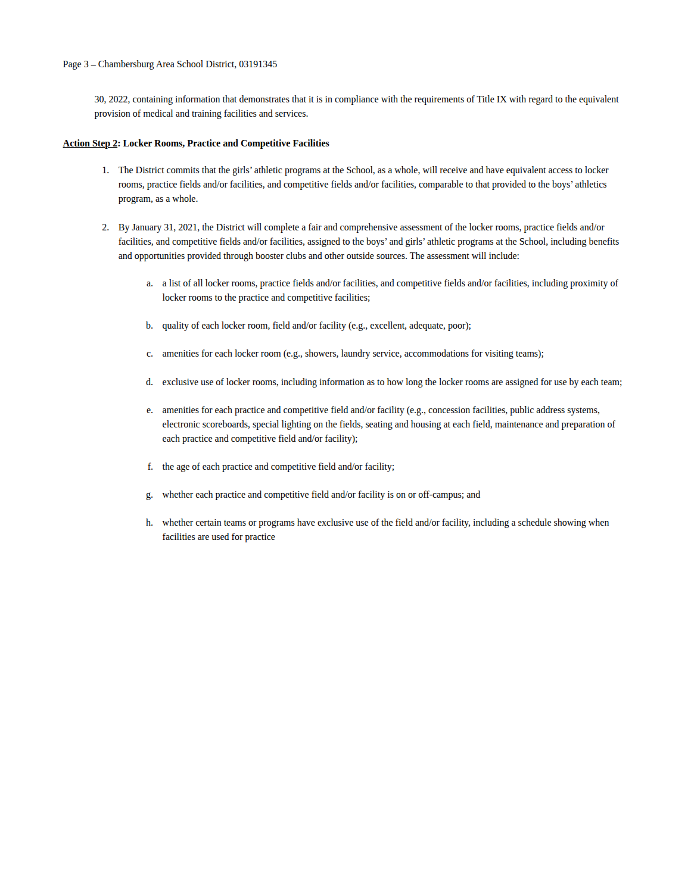Page 3 – Chambersburg Area School District, 03191345
30, 2022, containing information that demonstrates that it is in compliance with the requirements of Title IX with regard to the equivalent provision of medical and training facilities and services.
Action Step 2: Locker Rooms, Practice and Competitive Facilities
The District commits that the girls’ athletic programs at the School, as a whole, will receive and have equivalent access to locker rooms, practice fields and/or facilities, and competitive fields and/or facilities, comparable to that provided to the boys’ athletics program, as a whole.
By January 31, 2021, the District will complete a fair and comprehensive assessment of the locker rooms, practice fields and/or facilities, and competitive fields and/or facilities, assigned to the boys’ and girls’ athletic programs at the School, including benefits and opportunities provided through booster clubs and other outside sources. The assessment will include:
a list of all locker rooms, practice fields and/or facilities, and competitive fields and/or facilities, including proximity of locker rooms to the practice and competitive facilities;
quality of each locker room, field and/or facility (e.g., excellent, adequate, poor);
amenities for each locker room (e.g., showers, laundry service, accommodations for visiting teams);
exclusive use of locker rooms, including information as to how long the locker rooms are assigned for use by each team;
amenities for each practice and competitive field and/or facility (e.g., concession facilities, public address systems, electronic scoreboards, special lighting on the fields, seating and housing at each field, maintenance and preparation of each practice and competitive field and/or facility);
the age of each practice and competitive field and/or facility;
whether each practice and competitive field and/or facility is on or off-campus; and
whether certain teams or programs have exclusive use of the field and/or facility, including a schedule showing when facilities are used for practice